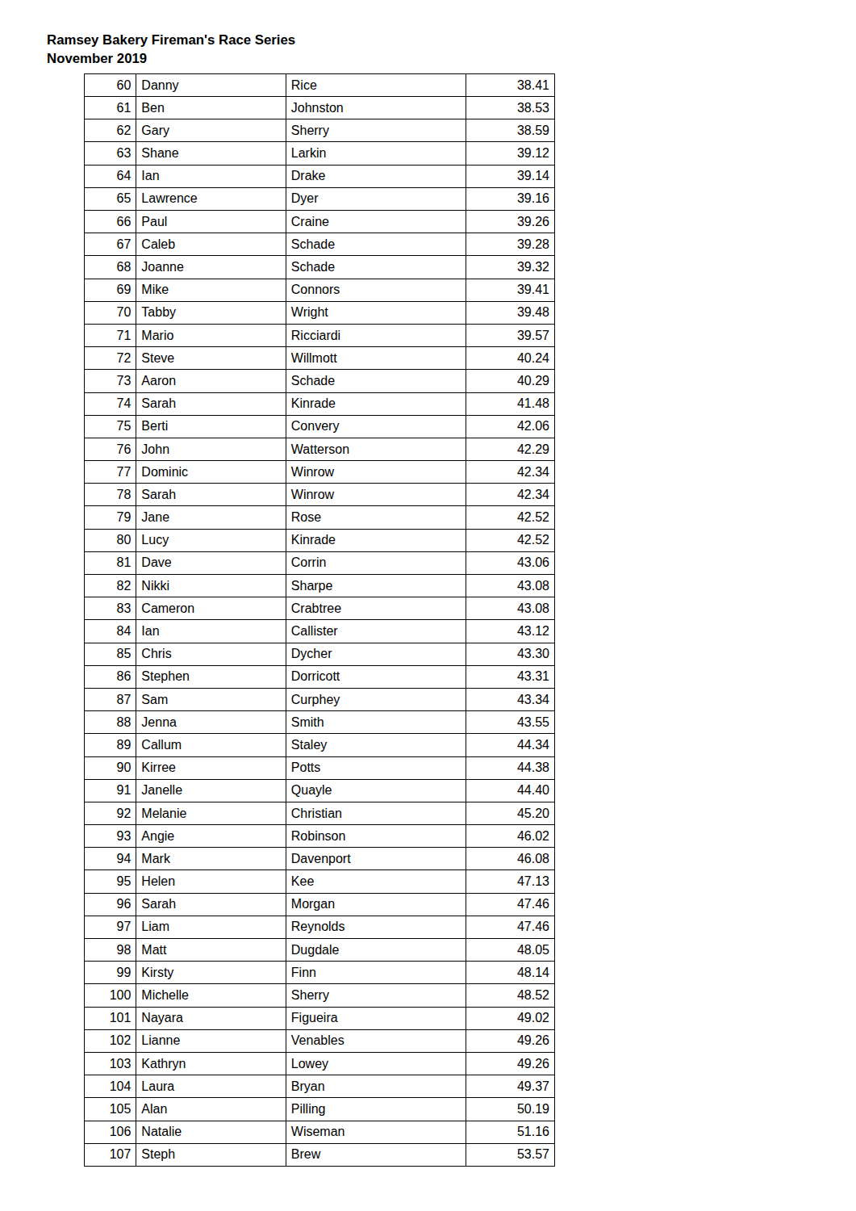Ramsey Bakery Fireman's Race Series
November 2019
| | 60 | Danny | Rice | 38.41 |
| | 61 | Ben | Johnston | 38.53 |
| | 62 | Gary | Sherry | 38.59 |
| | 63 | Shane | Larkin | 39.12 |
| | 64 | Ian | Drake | 39.14 |
| | 65 | Lawrence | Dyer | 39.16 |
| | 66 | Paul | Craine | 39.26 |
| | 67 | Caleb | Schade | 39.28 |
| | 68 | Joanne | Schade | 39.32 |
| | 69 | Mike | Connors | 39.41 |
| | 70 | Tabby | Wright | 39.48 |
| | 71 | Mario | Ricciardi | 39.57 |
| | 72 | Steve | Willmott | 40.24 |
| | 73 | Aaron | Schade | 40.29 |
| | 74 | Sarah | Kinrade | 41.48 |
| | 75 | Berti | Convery | 42.06 |
| | 76 | John | Watterson | 42.29 |
| | 77 | Dominic | Winrow | 42.34 |
| | 78 | Sarah | Winrow | 42.34 |
| | 79 | Jane | Rose | 42.52 |
| | 80 | Lucy | Kinrade | 42.52 |
| | 81 | Dave | Corrin | 43.06 |
| | 82 | Nikki | Sharpe | 43.08 |
| | 83 | Cameron | Crabtree | 43.08 |
| | 84 | Ian | Callister | 43.12 |
| | 85 | Chris | Dycher | 43.30 |
| | 86 | Stephen | Dorricott | 43.31 |
| | 87 | Sam | Curphey | 43.34 |
| | 88 | Jenna | Smith | 43.55 |
| | 89 | Callum | Staley | 44.34 |
| | 90 | Kirree | Potts | 44.38 |
| | 91 | Janelle | Quayle | 44.40 |
| | 92 | Melanie | Christian | 45.20 |
| | 93 | Angie | Robinson | 46.02 |
| | 94 | Mark | Davenport | 46.08 |
| | 95 | Helen | Kee | 47.13 |
| | 96 | Sarah | Morgan | 47.46 |
| | 97 | Liam | Reynolds | 47.46 |
| | 98 | Matt | Dugdale | 48.05 |
| | 99 | Kirsty | Finn | 48.14 |
| | 100 | Michelle | Sherry | 48.52 |
| | 101 | Nayara | Figueira | 49.02 |
| | 102 | Lianne | Venables | 49.26 |
| | 103 | Kathryn | Lowey | 49.26 |
| | 104 | Laura | Bryan | 49.37 |
| | 105 | Alan | Pilling | 50.19 |
| | 106 | Natalie | Wiseman | 51.16 |
| | 107 | Steph | Brew | 53.57 |